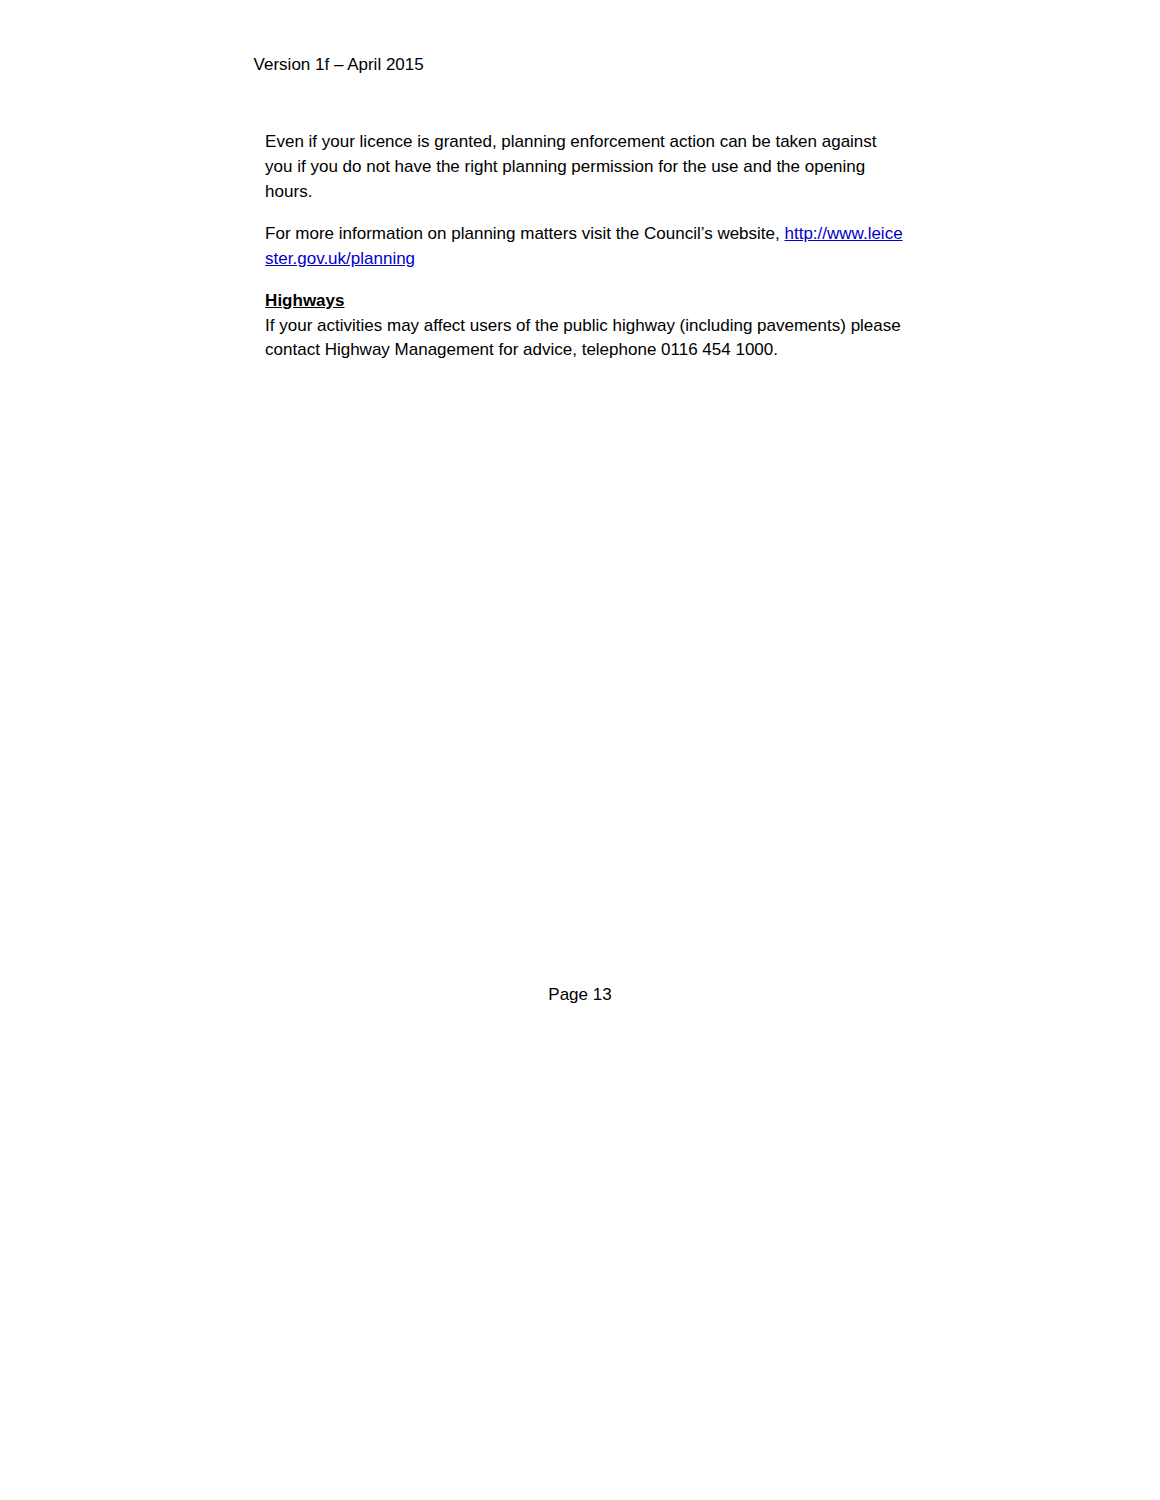Version 1f – April 2015
Even if your licence is granted, planning enforcement action can be taken against you if you do not have the right planning permission for the use and the opening hours.
For more information on planning matters visit the Council’s website, http://www.leicester.gov.uk/planning
Highways
If your activities may affect users of the public highway (including pavements) please contact Highway Management for advice, telephone 0116 454 1000.
Page 13